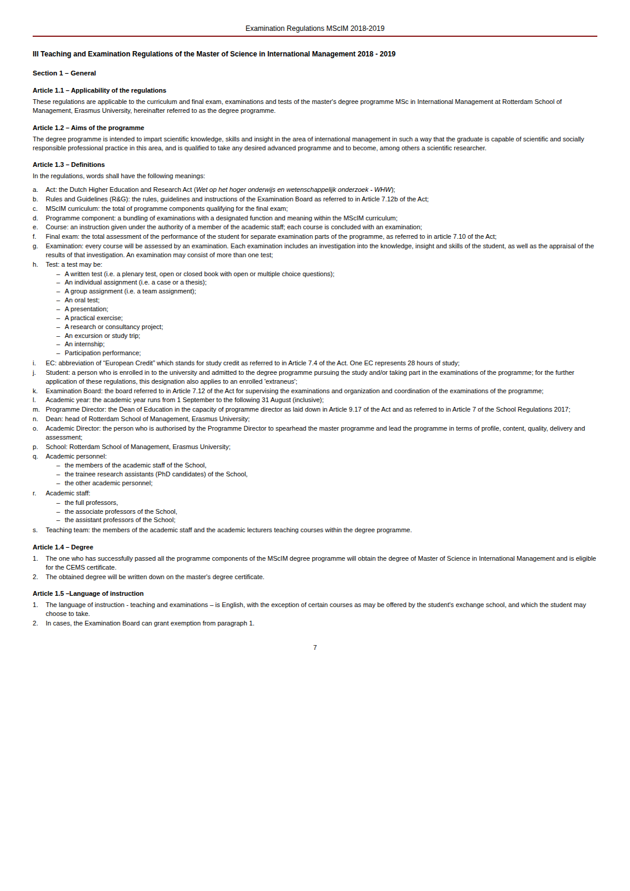Examination Regulations MScIM 2018-2019
III Teaching and Examination Regulations of the Master of Science in International Management 2018 - 2019
Section 1 – General
Article 1.1 – Applicability of the regulations
These regulations are applicable to the curriculum and final exam, examinations and tests of the master's degree programme MSc in International Management at Rotterdam School of Management, Erasmus University, hereinafter referred to as the degree programme.
Article 1.2 – Aims of the programme
The degree programme is intended to impart scientific knowledge, skills and insight in the area of international management in such a way that the graduate is capable of scientific and socially responsible professional practice in this area, and is qualified to take any desired advanced programme and to become, among others a scientific researcher.
Article 1.3 – Definitions
In the regulations, words shall have the following meanings:
Act: the Dutch Higher Education and Research Act (Wet op het hoger onderwijs en wetenschappelijk onderzoek - WHW);
Rules and Guidelines (R&G): the rules, guidelines and instructions of the Examination Board as referred to in Article 7.12b of the Act;
MScIM curriculum: the total of programme components qualifying for the final exam;
Programme component: a bundling of examinations with a designated function and meaning within the MScIM curriculum;
Course: an instruction given under the authority of a member of the academic staff; each course is concluded with an examination;
Final exam: the total assessment of the performance of the student for separate examination parts of the programme, as referred to in article 7.10 of the Act;
Examination: every course will be assessed by an examination. Each examination includes an investigation into the knowledge, insight and skills of the student, as well as the appraisal of the results of that investigation. An examination may consist of more than one test;
Test: a test may be:
A written test (i.e. a plenary test, open or closed book with open or multiple choice questions);
An individual assignment (i.e. a case or a thesis);
A group assignment (i.e. a team assignment);
An oral test;
A presentation;
A practical exercise;
A research or consultancy project;
An excursion or study trip;
An internship;
Participation performance;
EC: abbreviation of “European Credit” which stands for study credit as referred to in Article 7.4 of the Act. One EC represents 28 hours of study;
Student: a person who is enrolled in to the university and admitted to the degree programme pursuing the study and/or taking part in the examinations of the programme; for the further application of these regulations, this designation also applies to an enrolled 'extraneus';
Examination Board: the board referred to in Article 7.12 of the Act for supervising the examinations and organization and coordination of the examinations of the programme;
Academic year: the academic year runs from 1 September to the following 31 August (inclusive);
Programme Director: the Dean of Education in the capacity of programme director as laid down in Article 9.17 of the Act and as referred to in Article 7 of the School Regulations 2017;
Dean: head of Rotterdam School of Management, Erasmus University;
Academic Director: the person who is authorised by the Programme Director to spearhead the master programme and lead the programme in terms of profile, content, quality, delivery and assessment;
School: Rotterdam School of Management, Erasmus University;
Academic personnel:
the members of the academic staff of the School,
the trainee research assistants (PhD candidates) of the School,
the other academic personnel;
Academic staff:
the full professors,
the associate professors of the School,
the assistant professors of the School;
Teaching team: the members of the academic staff and the academic lecturers teaching courses within the degree programme.
Article 1.4 – Degree
The one who has successfully passed all the programme components of the MScIM degree programme will obtain the degree of Master of Science in International Management and is eligible for the CEMS certificate.
The obtained degree will be written down on the master's degree certificate.
Article 1.5 –Language of instruction
The language of instruction - teaching and examinations – is English, with the exception of certain courses as may be offered by the student's exchange school, and which the student may choose to take.
In cases, the Examination Board can grant exemption from paragraph 1.
7